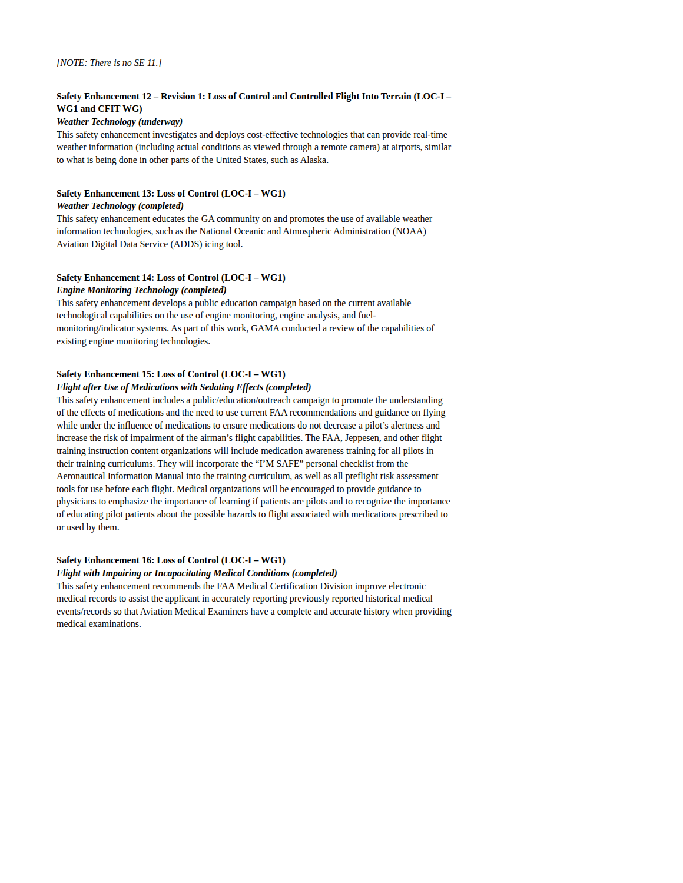[NOTE: There is no SE 11.]
Safety Enhancement 12 – Revision 1: Loss of Control and Controlled Flight Into Terrain (LOC-I – WG1 and CFIT WG)
Weather Technology (underway)
This safety enhancement investigates and deploys cost-effective technologies that can provide real-time weather information (including actual conditions as viewed through a remote camera) at airports, similar to what is being done in other parts of the United States, such as Alaska.
Safety Enhancement 13: Loss of Control (LOC-I – WG1)
Weather Technology (completed)
This safety enhancement educates the GA community on and promotes the use of available weather information technologies, such as the National Oceanic and Atmospheric Administration (NOAA) Aviation Digital Data Service (ADDS) icing tool.
Safety Enhancement 14: Loss of Control (LOC-I – WG1)
Engine Monitoring Technology (completed)
This safety enhancement develops a public education campaign based on the current available technological capabilities on the use of engine monitoring, engine analysis, and fuel-monitoring/indicator systems. As part of this work, GAMA conducted a review of the capabilities of existing engine monitoring technologies.
Safety Enhancement 15: Loss of Control (LOC-I – WG1)
Flight after Use of Medications with Sedating Effects (completed)
This safety enhancement includes a public/education/outreach campaign to promote the understanding of the effects of medications and the need to use current FAA recommendations and guidance on flying while under the influence of medications to ensure medications do not decrease a pilot’s alertness and increase the risk of impairment of the airman’s flight capabilities. The FAA, Jeppesen, and other flight training instruction content organizations will include medication awareness training for all pilots in their training curriculums. They will incorporate the “I’M SAFE” personal checklist from the Aeronautical Information Manual into the training curriculum, as well as all preflight risk assessment tools for use before each flight. Medical organizations will be encouraged to provide guidance to physicians to emphasize the importance of learning if patients are pilots and to recognize the importance of educating pilot patients about the possible hazards to flight associated with medications prescribed to or used by them.
Safety Enhancement 16: Loss of Control (LOC-I – WG1)
Flight with Impairing or Incapacitating Medical Conditions (completed)
This safety enhancement recommends the FAA Medical Certification Division improve electronic medical records to assist the applicant in accurately reporting previously reported historical medical events/records so that Aviation Medical Examiners have a complete and accurate history when providing medical examinations.